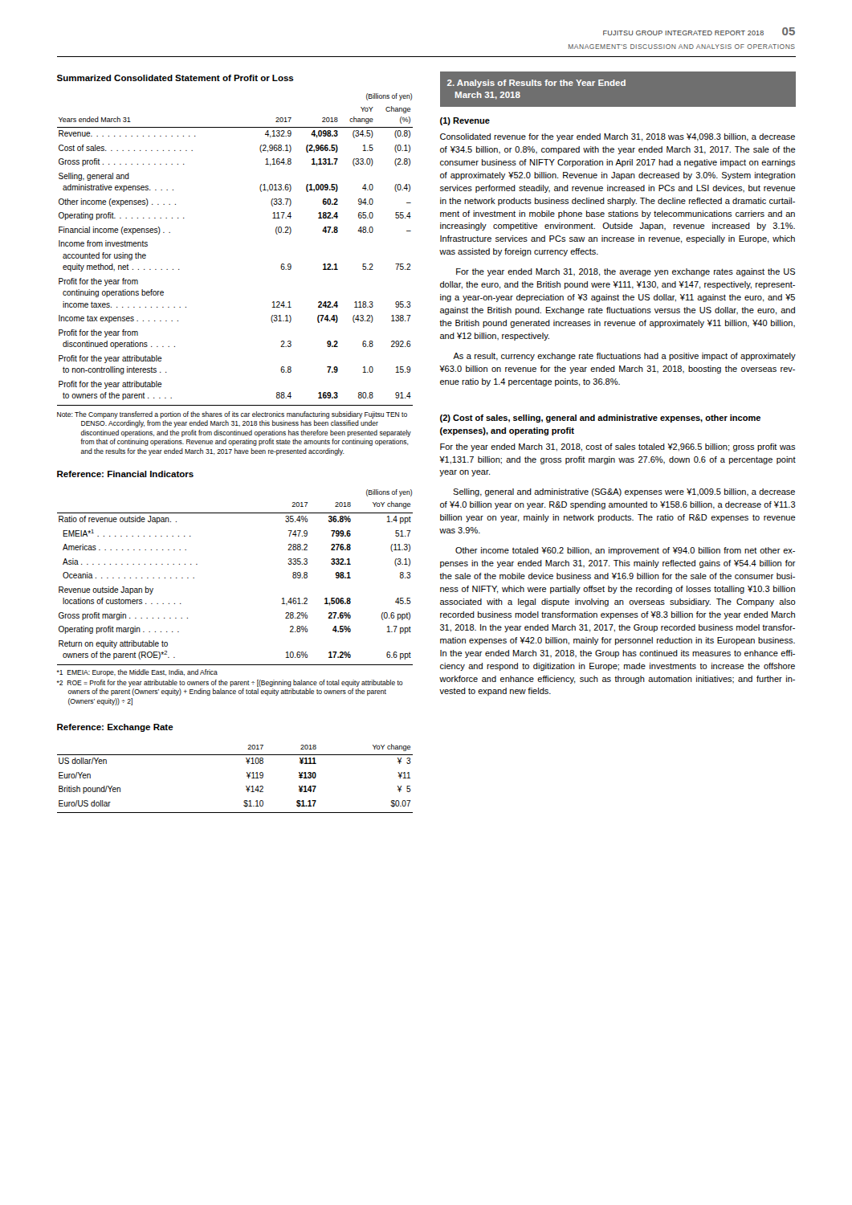FUJITSU GROUP INTEGRATED REPORT 2018 05
MANAGEMENT'S DISCUSSION AND ANALYSIS OF OPERATIONS
Summarized Consolidated Statement of Profit or Loss
(Billions of yen)
| Years ended March 31 | 2017 | 2018 | YoY change | Change (%) |
| --- | --- | --- | --- | --- |
| Revenue . . . . . . . . . . . . . . . . . . . | 4,132.9 | 4,098.3 | (34.5) | (0.8) |
| Cost of sales . . . . . . . . . . . . . . . . | (2,968.1) | (2,966.5) | 1.5 | (0.1) |
| Gross profit . . . . . . . . . . . . . . . | 1,164.8 | 1,131.7 | (33.0) | (2.8) |
| Selling, general and administrative expenses . . . . . | (1,013.6) | (1,009.5) | 4.0 | (0.4) |
| Other income (expenses) . . . . . | (33.7) | 60.2 | 94.0 | – |
| Operating profit . . . . . . . . . . . . . | 117.4 | 182.4 | 65.0 | 55.4 |
| Financial income (expenses) . . | (0.2) | 47.8 | 48.0 | – |
| Income from investments accounted for using the equity method, net . . . . . . . . . | 6.9 | 12.1 | 5.2 | 75.2 |
| Profit for the year from continuing operations before income taxes . . . . . . . . . . . . . . | 124.1 | 242.4 | 118.3 | 95.3 |
| Income tax expenses . . . . . . . . | (31.1) | (74.4) | (43.2) | 138.7 |
| Profit for the year from discontinued operations . . . . . | 2.3 | 9.2 | 6.8 | 292.6 |
| Profit for the year attributable to non-controlling interests . . | 6.8 | 7.9 | 1.0 | 15.9 |
| Profit for the year attributable to owners of the parent . . . . . | 88.4 | 169.3 | 80.8 | 91.4 |
Note: The Company transferred a portion of the shares of its car electronics manufacturing subsidiary Fujitsu TEN to DENSO. Accordingly, from the year ended March 31, 2018 this business has been classified under discontinued operations, and the profit from discontinued operations has therefore been presented separately from that of continuing operations. Revenue and operating profit state the amounts for continuing operations, and the results for the year ended March 31, 2017 have been re-presented accordingly.
Reference: Financial Indicators
(Billions of yen)
| | 2017 | 2018 | YoY change |
| --- | --- | --- | --- |
| Ratio of revenue outside Japan . . | 35.4% | 36.8% | 1.4 ppt |
| EMEIA* 1 . . . . . . . . . . . . . . . . . | 747.9 | 799.6 | 51.7 |
| Americas . . . . . . . . . . . . . . . . | 288.2 | 276.8 | (11.3) |
| Asia . . . . . . . . . . . . . . . . . . . . . | 335.3 | 332.1 | (3.1) |
| Oceania . . . . . . . . . . . . . . . . . . | 89.8 | 98.1 | 8.3 |
| Revenue outside Japan by locations of customers . . . . . . . | 1,461.2 | 1,506.8 | 45.5 |
| Gross profit margin . . . . . . . . . . . | 28.2% | 27.6% | (0.6 ppt) |
| Operating profit margin . . . . . . . | 2.8% | 4.5% | 1.7 ppt |
| Return on equity attributable to owners of the parent (ROE)* 2 . . | 10.6% | 17.2% | 6.6 ppt |
*1 EMEIA: Europe, the Middle East, India, and Africa *2 ROE = Profit for the year attributable to owners of the parent ÷ [(Beginning balance of total equity attributable to owners of the parent (Owners’ equity) + Ending balance of total equity attributable to owners of the parent (Owners’ equity)) ÷ 2]
Reference: Exchange Rate
| | 2017 | 2018 | YoY change |
| --- | --- | --- | --- |
| US dollar/Yen | ¥108 | ¥111 | ¥ 3 |
| Euro/Yen | ¥119 | ¥130 | ¥11 |
| British pound/Yen | ¥142 | ¥147 | ¥ 5 |
| Euro/US dollar | $1.10 | $1.17 | $0.07 |
2. Analysis of Results for the Year Ended
March 31, 2018
(1) Revenue
Consolidated revenue for the year ended March 31, 2018 was ¥4,098.3 billion, a decrease of ¥34.5 billion, or 0.8%, compared with the year ended March 31, 2017. The sale of the consumer business of NIFTY Corporation in April 2017 had a negative impact on earnings of approximately ¥52.0 billion. Revenue in Japan decreased by 3.0%. System integration services performed steadily, and revenue increased in PCs and LSI devices, but revenue in the network products business declined sharply. The decline reflected a dramatic curtailment of investment in mobile phone base stations by telecommunications carriers and an increasingly competitive environment. Outside Japan, revenue increased by 3.1%. Infrastructure services and PCs saw an increase in revenue, especially in Europe, which was assisted by foreign currency effects.
For the year ended March 31, 2018, the average yen exchange rates against the US dollar, the euro, and the British pound were ¥111, ¥130, and ¥147, respectively, representing a year-on-year depreciation of ¥3 against the US dollar, ¥11 against the euro, and ¥5 against the British pound. Exchange rate fluctuations versus the US dollar, the euro, and the British pound generated increases in revenue of approximately ¥11 billion, ¥40 billion, and ¥12 billion, respectively.
As a result, currency exchange rate fluctuations had a positive impact of approximately ¥63.0 billion on revenue for the year ended March 31, 2018, boosting the overseas revenue ratio by 1.4 percentage points, to 36.8%.
(2) Cost of sales, selling, general and administrative expenses, other income (expenses), and operating profit
For the year ended March 31, 2018, cost of sales totaled ¥2,966.5 billion; gross profit was ¥1,131.7 billion; and the gross profit margin was 27.6%, down 0.6 of a percentage point year on year.
Selling, general and administrative (SG&A) expenses were ¥1,009.5 billion, a decrease of ¥4.0 billion year on year. R&D spending amounted to ¥158.6 billion, a decrease of ¥11.3 billion year on year, mainly in network products. The ratio of R&D expenses to revenue was 3.9%.
Other income totaled ¥60.2 billion, an improvement of ¥94.0 billion from net other expenses in the year ended March 31, 2017. This mainly reflected gains of ¥54.4 billion for the sale of the mobile device business and ¥16.9 billion for the sale of the consumer business of NIFTY, which were partially offset by the recording of losses totalling ¥10.3 billion associated with a legal dispute involving an overseas subsidiary. The Company also recorded business model transformation expenses of ¥8.3 billion for the year ended March 31, 2018. In the year ended March 31, 2017, the Group recorded business model transformation expenses of ¥42.0 billion, mainly for personnel reduction in its European business. In the year ended March 31, 2018, the Group has continued its measures to enhance efficiency and respond to digitization in Europe; made investments to increase the offshore workforce and enhance efficiency, such as through automation initiatives; and further invested to expand new fields.